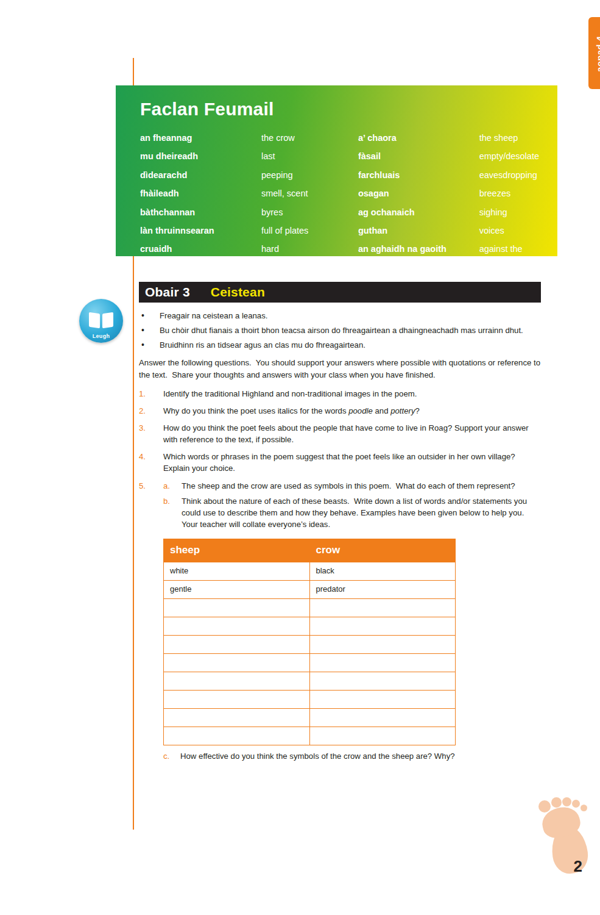aonad 4
Faclan Feumail
| an fheannag | the crow | a’ chaora | the sheep |
| mu dheireadh | last | fàsail | empty/desolate |
| dìdearachd | peeping | farchluais | eavesdropping |
| fhàileadh | smell, scent | osagan | breezes |
| bàthchannan | byres | ag ochanaich | sighing |
| làn thruinnsearan | full of plates | guthan | voices |
| cruaidh | hard | an aghaidh na gaoith | against the wind |
Leugh
Obair 3 Ceistean
Freagair na ceistean a leanas.
Bu chòir dhut fianais a thoirt bhon teacsa airson do fhreagairtean a dhaingneachadh mas urrainn dhut.
Bruidhinn ris an tidsear agus an clas mu do fhreagairtean.
Answer the following questions. You should support your answers where possible with quotations or reference to the text. Share your thoughts and answers with your class when you have finished.
Identify the traditional Highland and non-traditional images in the poem.
Why do you think the poet uses italics for the words poodle and pottery?
How do you think the poet feels about the people that have come to live in Roag? Support your answer with reference to the text, if possible.
Which words or phrases in the poem suggest that the poet feels like an outsider in her own village? Explain your choice.
The sheep and the crow are used as symbols in this poem. What do each of them represent?
Think about the nature of each of these beasts. Write down a list of words and/or statements you could use to describe them and how they behave. Examples have been given below to help you. Your teacher will collate everyone’s ideas.
| sheep | crow |
| --- | --- |
| white | black |
| gentle | predator |
c. How effective do you think the symbols of the crow and the sheep are? Why?
2